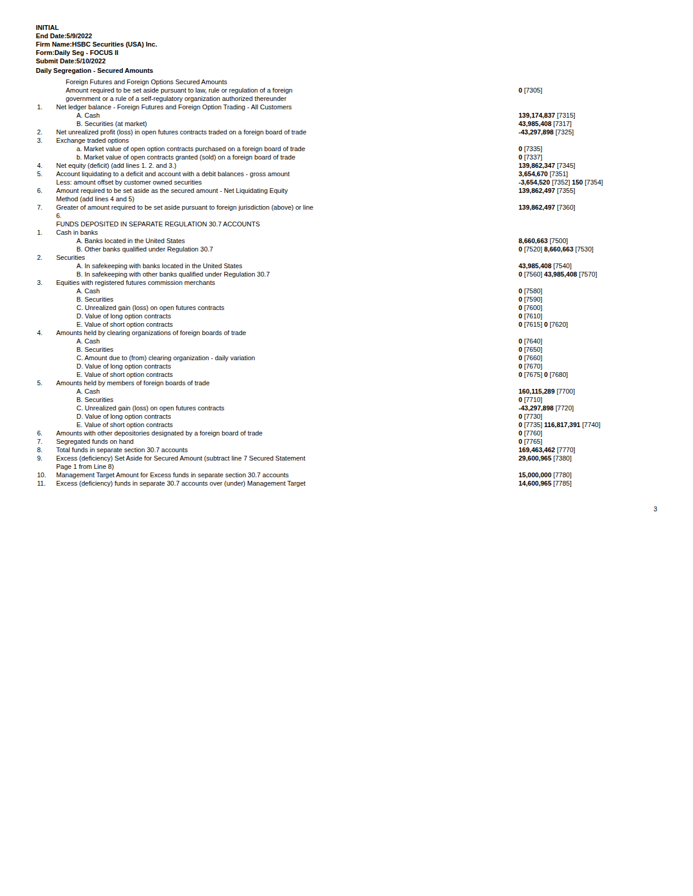INITIAL
End Date:5/9/2022
Firm Name:HSBC Securities (USA) Inc.
Form:Daily Seg - FOCUS II
Submit Date:5/10/2022
Daily Segregation - Secured Amounts
| | Foreign Futures and Foreign Options Secured Amounts | |
| | Amount required to be set aside pursuant to law, rule or regulation of a foreign | 0 [7305] |
| | government or a rule of a self-regulatory organization authorized thereunder | |
| 1. | Net ledger balance - Foreign Futures and Foreign Option Trading - All Customers | |
| | A. Cash | 139,174,837 [7315] |
| | B. Securities (at market) | 43,985,408 [7317] |
| 2. | Net unrealized profit (loss) in open futures contracts traded on a foreign board of trade | -43,297,898 [7325] |
| 3. | Exchange traded options | |
| | a. Market value of open option contracts purchased on a foreign board of trade | 0 [7335] |
| | b. Market value of open contracts granted (sold) on a foreign board of trade | 0 [7337] |
| 4. | Net equity (deficit) (add lines 1. 2. and 3.) | 139,862,347 [7345] |
| 5. | Account liquidating to a deficit and account with a debit balances - gross amount | 3,654,670 [7351] |
| | Less: amount offset by customer owned securities | -3,654,520 [7352] 150 [7354] |
| 6. | Amount required to be set aside as the secured amount - Net Liquidating Equity | 139,862,497 [7355] |
| | Method (add lines 4 and 5) | |
| 7. | Greater of amount required to be set aside pursuant to foreign jurisdiction (above) or line | 139,862,497 [7360] |
| | 6. | |
| | FUNDS DEPOSITED IN SEPARATE REGULATION 30.7 ACCOUNTS | |
| 1. | Cash in banks | |
| | A. Banks located in the United States | 8,660,663 [7500] |
| | B. Other banks qualified under Regulation 30.7 | 0 [7520] 8,660,663 [7530] |
| 2. | Securities | |
| | A. In safekeeping with banks located in the United States | 43,985,408 [7540] |
| | B. In safekeeping with other banks qualified under Regulation 30.7 | 0 [7560] 43,985,408 [7570] |
| 3. | Equities with registered futures commission merchants | |
| | A. Cash | 0 [7580] |
| | B. Securities | 0 [7590] |
| | C. Unrealized gain (loss) on open futures contracts | 0 [7600] |
| | D. Value of long option contracts | 0 [7610] |
| | E. Value of short option contracts | 0 [7615] 0 [7620] |
| 4. | Amounts held by clearing organizations of foreign boards of trade | |
| | A. Cash | 0 [7640] |
| | B. Securities | 0 [7650] |
| | C. Amount due to (from) clearing organization - daily variation | 0 [7660] |
| | D. Value of long option contracts | 0 [7670] |
| | E. Value of short option contracts | 0 [7675] 0 [7680] |
| 5. | Amounts held by members of foreign boards of trade | |
| | A. Cash | 160,115,289 [7700] |
| | B. Securities | 0 [7710] |
| | C. Unrealized gain (loss) on open futures contracts | -43,297,898 [7720] |
| | D. Value of long option contracts | 0 [7730] |
| | E. Value of short option contracts | 0 [7735] 116,817,391 [7740] |
| 6. | Amounts with other depositories designated by a foreign board of trade | 0 [7760] |
| 7. | Segregated funds on hand | 0 [7765] |
| 8. | Total funds in separate section 30.7 accounts | 169,463,462 [7770] |
| 9. | Excess (deficiency) Set Aside for Secured Amount (subtract line 7 Secured Statement | 29,600,965 [7380] |
| | Page 1 from Line 8) | |
| 10. | Management Target Amount for Excess funds in separate section 30.7 accounts | 15,000,000 [7780] |
| 11. | Excess (deficiency) funds in separate 30.7 accounts over (under) Management Target | 14,600,965 [7785] |
3